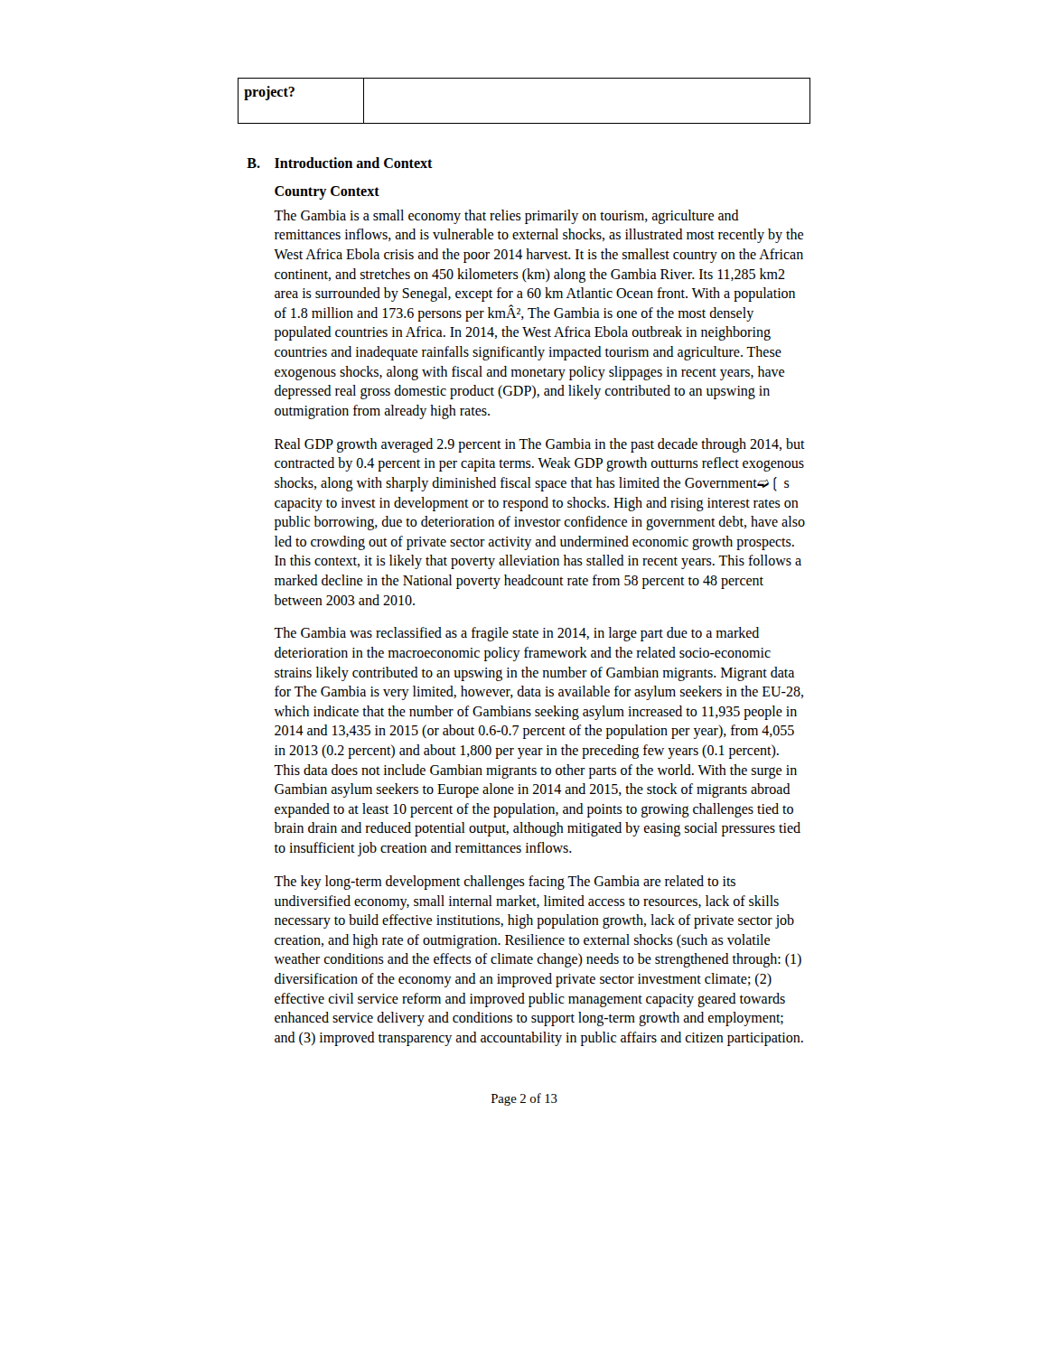| project? | |
Introduction and Context
Country Context
The Gambia is a small economy that relies primarily on tourism, agriculture and remittances inflows, and is vulnerable to external shocks, as illustrated most recently by the West Africa Ebola crisis and the poor 2014 harvest. It is the smallest country on the African continent, and stretches on 450 kilometers (km) along the Gambia River. Its 11,285 km2 area is surrounded by Senegal, except for a 60 km Atlantic Ocean front. With a population of 1.8 million and 173.6 persons per kmÂ², The Gambia is one of the most densely populated countries in Africa. In 2014, the West Africa Ebola outbreak in neighboring countries and inadequate rainfalls significantly impacted tourism and agriculture. These exogenous shocks, along with fiscal and monetary policy slippages in recent years, have depressed real gross domestic product (GDP), and likely contributed to an upswing in outmigration from already high rates.
Real GDP growth averaged 2.9 percent in The Gambia in the past decade through 2014, but contracted by 0.4 percent in per capita terms. Weak GDP growth outturns reflect exogenous shocks, along with sharply diminished fiscal space that has limited the Government➫❲ s capacity to invest in development or to respond to shocks. High and rising interest rates on public borrowing, due to deterioration of investor confidence in government debt, have also led to crowding out of private sector activity and undermined economic growth prospects. In this context, it is likely that poverty alleviation has stalled in recent years. This follows a marked decline in the National poverty headcount rate from 58 percent to 48 percent between 2003 and 2010.
The Gambia was reclassified as a fragile state in 2014, in large part due to a marked deterioration in the macroeconomic policy framework and the related socio-economic strains likely contributed to an upswing in the number of Gambian migrants. Migrant data for The Gambia is very limited, however, data is available for asylum seekers in the EU-28, which indicate that the number of Gambians seeking asylum increased to 11,935 people in 2014 and 13,435 in 2015 (or about 0.6-0.7 percent of the population per year), from 4,055 in 2013 (0.2 percent) and about 1,800 per year in the preceding few years (0.1 percent). This data does not include Gambian migrants to other parts of the world. With the surge in Gambian asylum seekers to Europe alone in 2014 and 2015, the stock of migrants abroad expanded to at least 10 percent of the population, and points to growing challenges tied to brain drain and reduced potential output, although mitigated by easing social pressures tied to insufficient job creation and remittances inflows.
The key long-term development challenges facing The Gambia are related to its undiversified economy, small internal market, limited access to resources, lack of skills necessary to build effective institutions, high population growth, lack of private sector job creation, and high rate of outmigration. Resilience to external shocks (such as volatile weather conditions and the effects of climate change) needs to be strengthened through: (1) diversification of the economy and an improved private sector investment climate; (2) effective civil service reform and improved public management capacity geared towards enhanced service delivery and conditions to support long-term growth and employment; and (3) improved transparency and accountability in public affairs and citizen participation.
Page 2 of 13